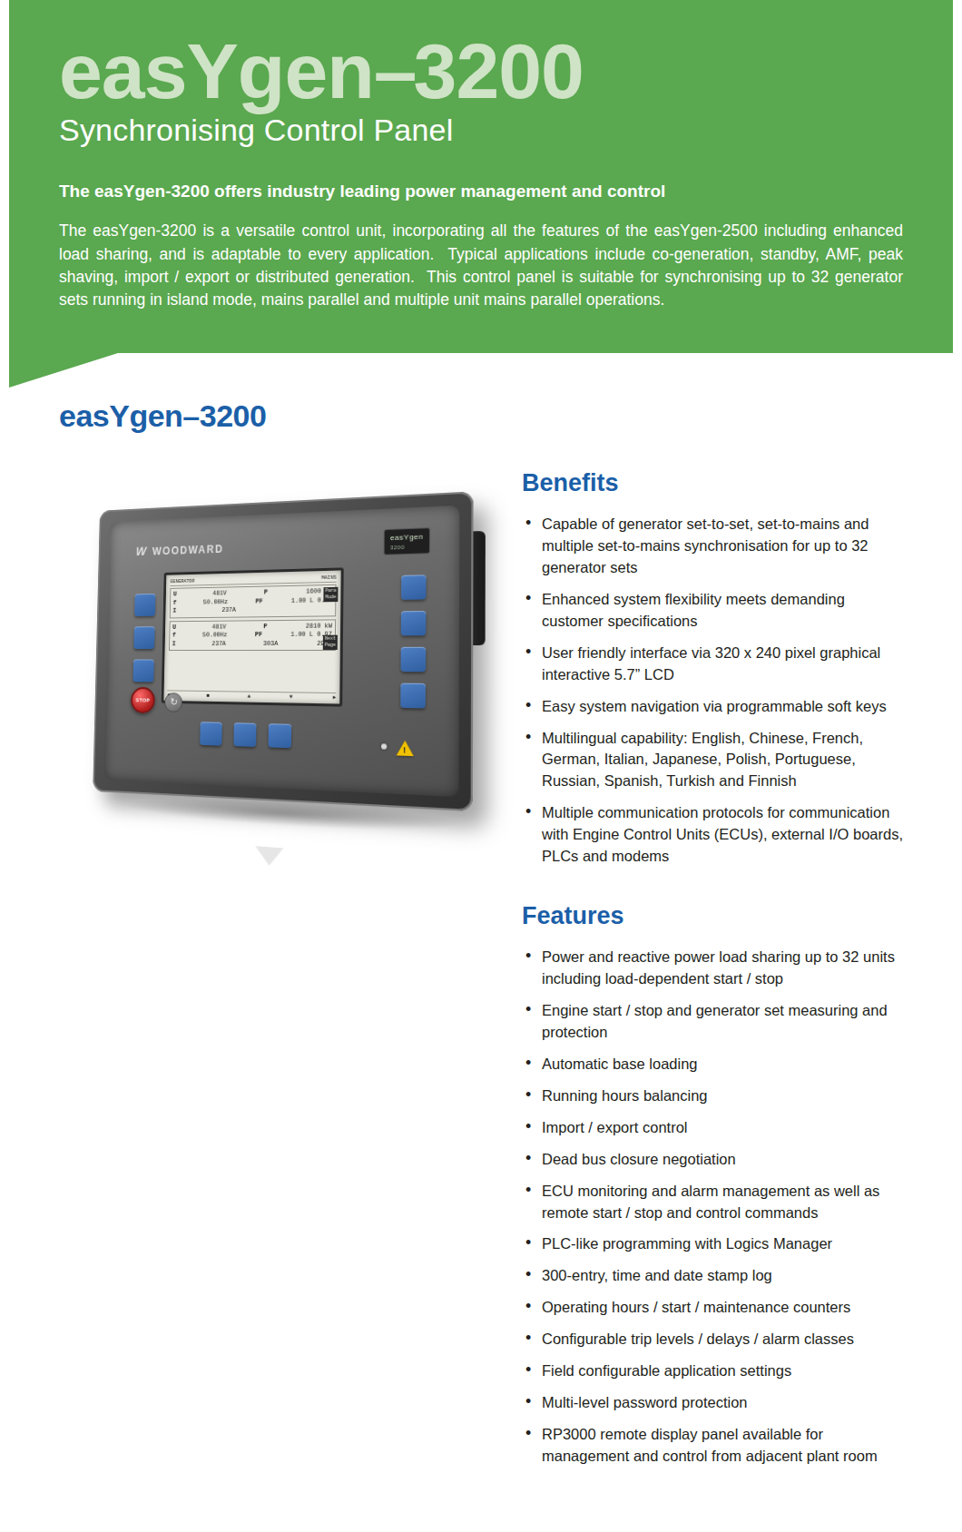easYgen–3200
Synchronising Control Panel
The easYgen-3200 offers industry leading power management and control
The easYgen-3200 is a versatile control unit, incorporating all the features of the easYgen-2500 including enhanced load sharing, and is adaptable to every application. Typical applications include co-generation, standby, AMF, peak shaving, import / export or distributed generation. This control panel is suitable for synchronising up to 32 generator sets running in island mode, mains parallel and multiple unit mains parallel operations.
easYgen–3200
WWOODWARD
easYgen3200
GENERATOR MAINS
U 481V P 1600 kW
f 50.00Hz PF 1.00 L 0.97
I 237A
U 481V P 2810 kW
f 50.00Hz PF 1.00 L 0.97
I 237A 303A 296A
Para
Mode
Next
Page
◄■▲▼►
STOP
↻
Benefits
Capable of generator set-to-set, set-to-mains and multiple set-to-mains synchronisation for up to 32 generator sets
Enhanced system flexibility meets demanding customer specifications
User friendly interface via 320 x 240 pixel graphical interactive 5.7” LCD
Easy system navigation via programmable soft keys
Multilingual capability: English, Chinese, French, German, Italian, Japanese, Polish, Portuguese, Russian, Spanish, Turkish and Finnish
Multiple communication protocols for communication with Engine Control Units (ECUs), external I/O boards, PLCs and modems
Features
Power and reactive power load sharing up to 32 units including load-dependent start / stop
Engine start / stop and generator set measuring and protection
Automatic base loading
Running hours balancing
Import / export control
Dead bus closure negotiation
ECU monitoring and alarm management as well as remote start / stop and control commands
PLC-like programming with Logics Manager
300-entry, time and date stamp log
Operating hours / start / maintenance counters
Configurable trip levels / delays / alarm classes
Field configurable application settings
Multi-level password protection
RP3000 remote display panel available for management and control from adjacent plant room